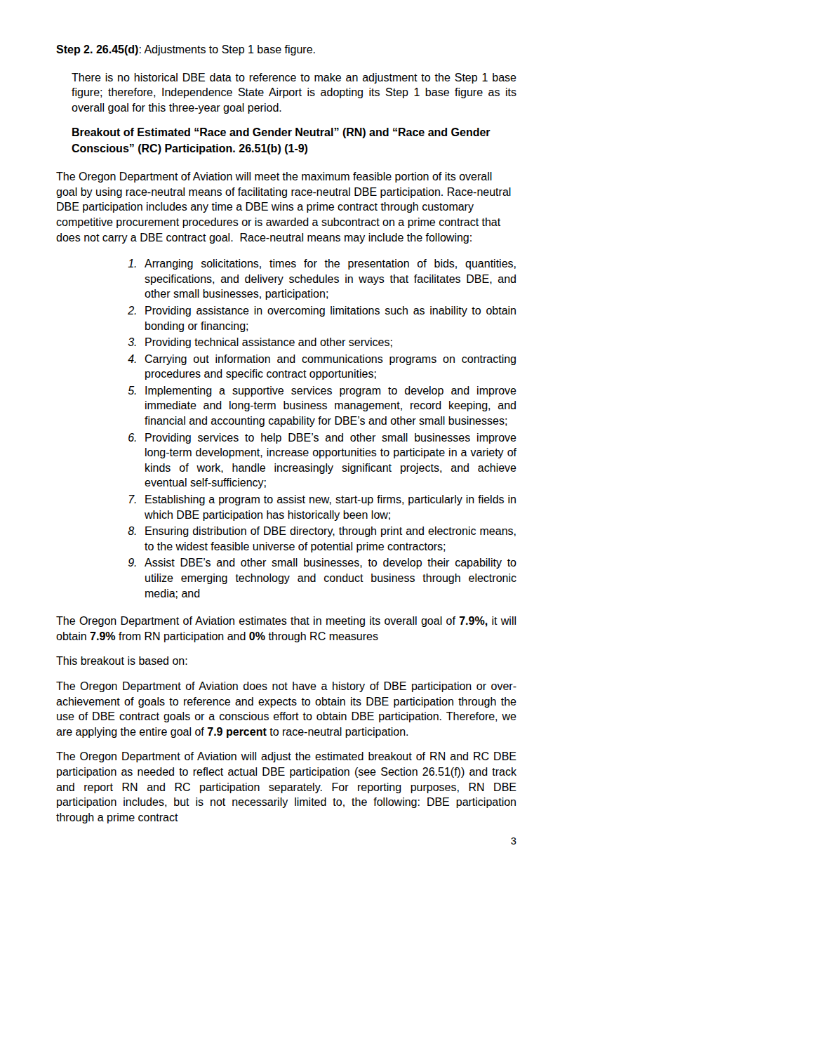Step 2. 26.45(d): Adjustments to Step 1 base figure.
There is no historical DBE data to reference to make an adjustment to the Step 1 base figure; therefore, Independence State Airport is adopting its Step 1 base figure as its overall goal for this three-year goal period.
Breakout of Estimated “Race and Gender Neutral” (RN) and “Race and Gender Conscious” (RC) Participation. 26.51(b) (1-9)
The Oregon Department of Aviation will meet the maximum feasible portion of its overall goal by using race-neutral means of facilitating race-neutral DBE participation. Race-neutral DBE participation includes any time a DBE wins a prime contract through customary competitive procurement procedures or is awarded a subcontract on a prime contract that does not carry a DBE contract goal. Race-neutral means may include the following:
Arranging solicitations, times for the presentation of bids, quantities, specifications, and delivery schedules in ways that facilitates DBE, and other small businesses, participation;
Providing assistance in overcoming limitations such as inability to obtain bonding or financing;
Providing technical assistance and other services;
Carrying out information and communications programs on contracting procedures and specific contract opportunities;
Implementing a supportive services program to develop and improve immediate and long-term business management, record keeping, and financial and accounting capability for DBE’s and other small businesses;
Providing services to help DBE’s and other small businesses improve long-term development, increase opportunities to participate in a variety of kinds of work, handle increasingly significant projects, and achieve eventual self-sufficiency;
Establishing a program to assist new, start-up firms, particularly in fields in which DBE participation has historically been low;
Ensuring distribution of DBE directory, through print and electronic means, to the widest feasible universe of potential prime contractors;
Assist DBE’s and other small businesses, to develop their capability to utilize emerging technology and conduct business through electronic media; and
The Oregon Department of Aviation estimates that in meeting its overall goal of 7.9%, it will obtain 7.9% from RN participation and 0% through RC measures
This breakout is based on:
The Oregon Department of Aviation does not have a history of DBE participation or over-achievement of goals to reference and expects to obtain its DBE participation through the use of DBE contract goals or a conscious effort to obtain DBE participation. Therefore, we are applying the entire goal of 7.9 percent to race-neutral participation.
The Oregon Department of Aviation will adjust the estimated breakout of RN and RC DBE participation as needed to reflect actual DBE participation (see Section 26.51(f)) and track and report RN and RC participation separately. For reporting purposes, RN DBE participation includes, but is not necessarily limited to, the following: DBE participation through a prime contract
3